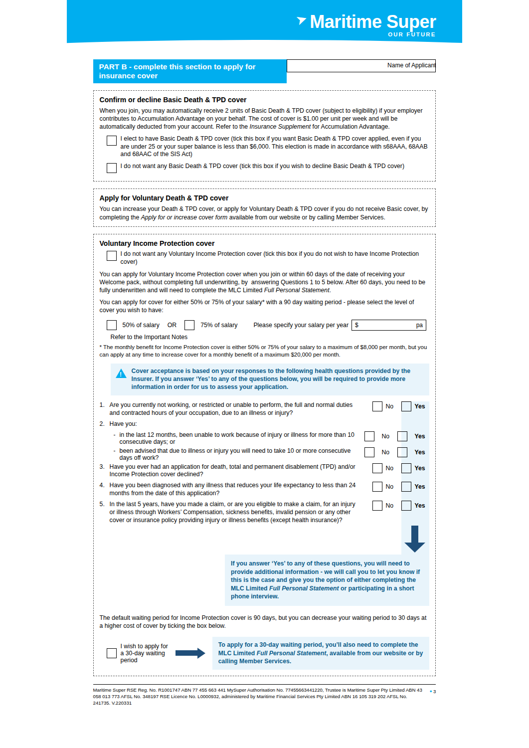➤Maritime Super
OUR FUTURE
Name of Applicant
PART B - complete this section to apply for insurance cover
Confirm or decline Basic Death & TPD cover
When you join, you may automatically receive 2 units of Basic Death & TPD cover (subject to eligibility) if your employer contributes to Accumulation Advantage on your behalf. The cost of cover is $1.00 per unit per week and will be automatically deducted from your account. Refer to the Insurance Supplement for Accumulation Advantage.
I elect to have Basic Death & TPD cover (tick this box if you want Basic Death & TPD cover applied, even if you are under 25 or your super balance is less than $6,000. This election is made in accordance with s68AAA, 68AAB and 68AAC of the SIS Act)
I do not want any Basic Death & TPD cover (tick this box if you wish to decline Basic Death & TPD cover)
Apply for Voluntary Death & TPD cover
You can increase your Death & TPD cover, or apply for Voluntary Death & TPD cover if you do not receive Basic cover, by completing the Apply for or increase cover form available from our website or by calling Member Services.
Voluntary Income Protection cover
I do not want any Voluntary Income Protection cover (tick this box if you do not wish to have Income Protection cover)
You can apply for Voluntary Income Protection cover when you join or within 60 days of the date of receiving your Welcome pack, without completing full underwriting, by answering Questions 1 to 5 below. After 60 days, you need to be fully underwritten and will need to complete the MLC Limited Full Personal Statement.
You can apply for cover for either 50% or 75% of your salary* with a 90 day waiting period - please select the level of cover you wish to have:
50% of salary OR 75% of salary Please specify your salary per year $pa Refer to the Important Notes
* The monthly benefit for Income Protection cover is either 50% or 75% of your salary to a maximum of $8,000 per month, but you can apply at any time to increase cover for a monthly benefit of a maximum $20,000 per month.
Cover acceptance is based on your responses to the following health questions provided by the Insurer. If you answer ‘Yes’ to any of the questions below, you will be required to provide more information in order for us to assess your application.
1.
Are you currently not working, or restricted or unable to perform, the full and normal duties and contracted hours of your occupation, due to an illness or injury?
No Yes
2.
Have you:
No Yes
-
in the last 12 months, been unable to work because of injury or illness for more than 10 consecutive days; or
No Yes
-
been advised that due to illness or injury you will need to take 10 or more consecutive days off work?
No Yes
3.
Have you ever had an application for death, total and permanent disablement (TPD) and/or Income Protection cover declined?
No Yes
4.
Have you been diagnosed with any illness that reduces your life expectancy to less than 24 months from the date of this application?
No Yes
5.
In the last 5 years, have you made a claim, or are you eligible to make a claim, for an injury or illness through Workers’ Compensation, sickness benefits, invalid pension or any other cover or insurance policy providing injury or illness benefits (except health insurance)?
No Yes
If you answer ‘Yes’ to any of these questions, you will need to provide additional information - we will call you to let you know if this is the case and give you the option of either completing the MLC Limited Full Personal Statement or participating in a short phone interview.
The default waiting period for Income Protection cover is 90 days, but you can decrease your waiting period to 30 days at a higher cost of cover by ticking the box below.
I wish to apply for a 30-day waiting period To apply for a 30-day waiting period, you’ll also need to complete the MLC Limited Full Personal Statement, available from our website or by calling Member Services.
Maritime Super RSE Reg. No. R1001747 ABN 77 455 663 441 MySuper Authorisation No. 77455663441220, Trustee is Maritime Super Pty Limited ABN 43 058 013 773 AFSL No. 348197 RSE Licence No. L0000932, administered by Maritime Financial Services Pty Limited ABN 16 105 319 202 AFSL No. 241735. V.220331
• 3